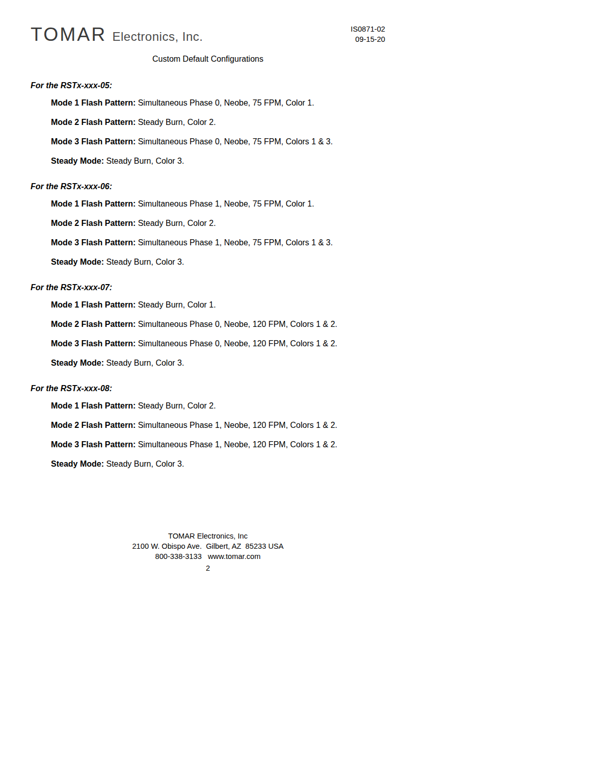TOMAR Electronics, Inc.
IS0871-02
09-15-20
Custom Default Configurations
For the RSTx-xxx-05:
Mode 1 Flash Pattern: Simultaneous Phase 0, Neobe, 75 FPM, Color 1.
Mode 2 Flash Pattern: Steady Burn, Color 2.
Mode 3 Flash Pattern: Simultaneous Phase 0, Neobe, 75 FPM, Colors 1 & 3.
Steady Mode: Steady Burn, Color 3.
For the RSTx-xxx-06:
Mode 1 Flash Pattern: Simultaneous Phase 1, Neobe, 75 FPM, Color 1.
Mode 2 Flash Pattern: Steady Burn, Color 2.
Mode 3 Flash Pattern: Simultaneous Phase 1, Neobe, 75 FPM, Colors 1 & 3.
Steady Mode: Steady Burn, Color 3.
For the RSTx-xxx-07:
Mode 1 Flash Pattern: Steady Burn, Color 1.
Mode 2 Flash Pattern: Simultaneous Phase 0, Neobe, 120 FPM, Colors 1 & 2.
Mode 3 Flash Pattern: Simultaneous Phase 0, Neobe, 120 FPM, Colors 1 & 2.
Steady Mode: Steady Burn, Color 3.
For the RSTx-xxx-08:
Mode 1 Flash Pattern: Steady Burn, Color 2.
Mode 2 Flash Pattern: Simultaneous Phase 1, Neobe, 120 FPM, Colors 1 & 2.
Mode 3 Flash Pattern: Simultaneous Phase 1, Neobe, 120 FPM, Colors 1 & 2.
Steady Mode: Steady Burn, Color 3.
TOMAR Electronics, Inc
2100 W. Obispo Ave. Gilbert, AZ 85233 USA
800-338-3133 www.tomar.com
2